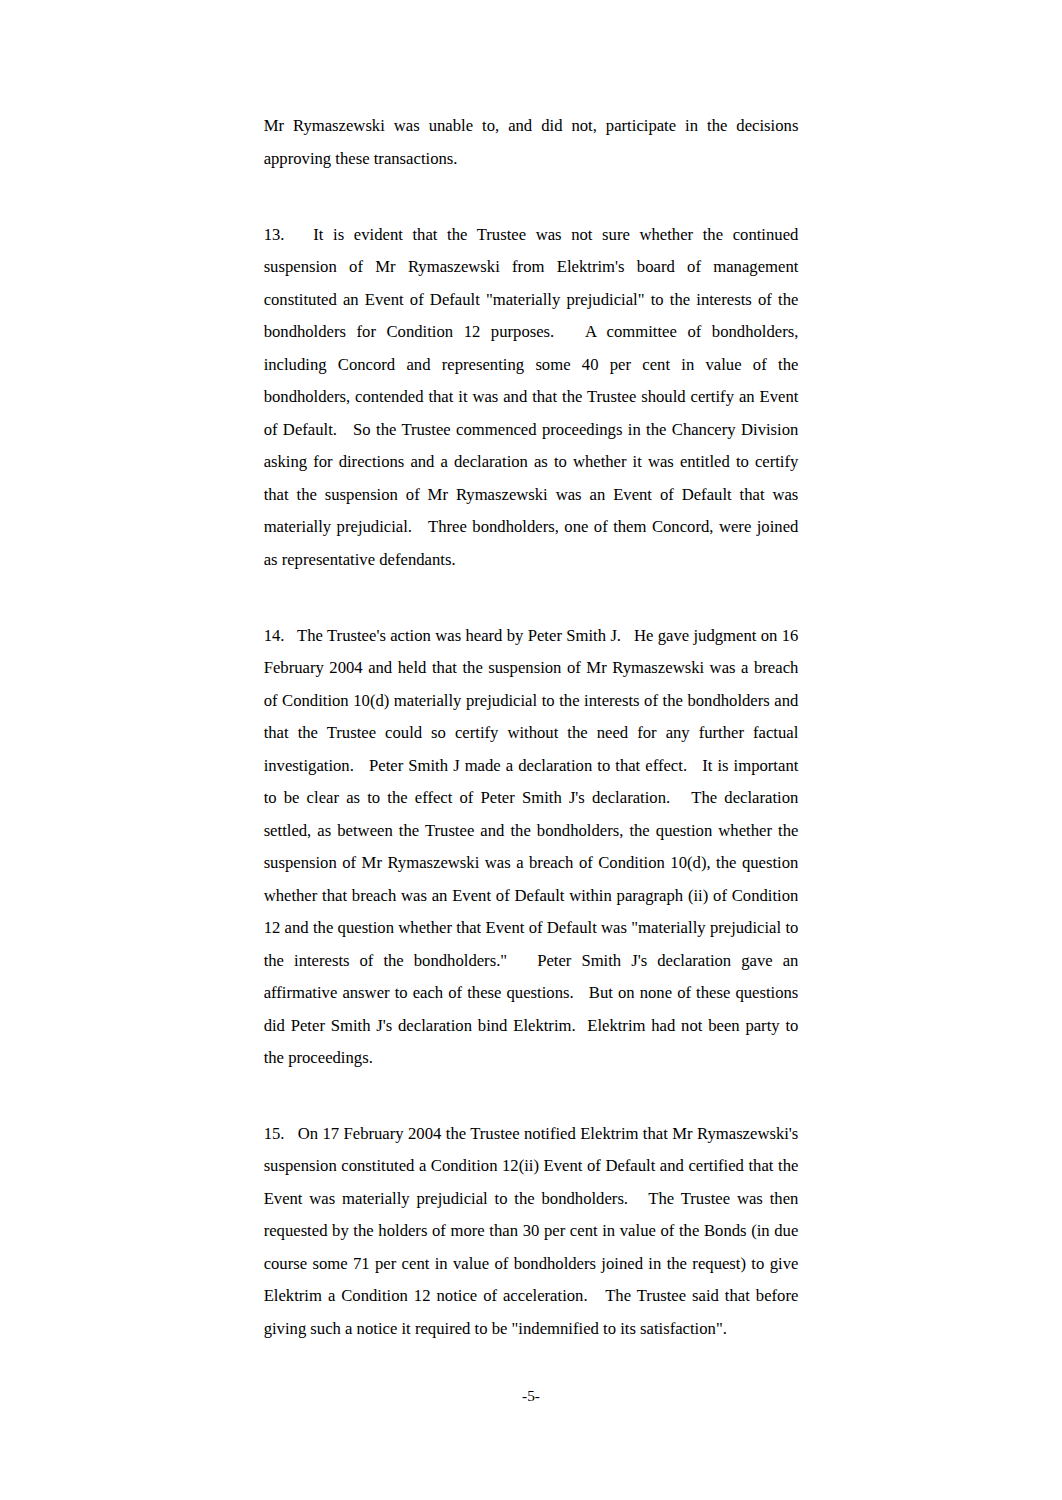Mr Rymaszewski was unable to, and did not, participate in the decisions approving these transactions.
13. It is evident that the Trustee was not sure whether the continued suspension of Mr Rymaszewski from Elektrim's board of management constituted an Event of Default "materially prejudicial" to the interests of the bondholders for Condition 12 purposes. A committee of bondholders, including Concord and representing some 40 per cent in value of the bondholders, contended that it was and that the Trustee should certify an Event of Default. So the Trustee commenced proceedings in the Chancery Division asking for directions and a declaration as to whether it was entitled to certify that the suspension of Mr Rymaszewski was an Event of Default that was materially prejudicial. Three bondholders, one of them Concord, were joined as representative defendants.
14. The Trustee's action was heard by Peter Smith J. He gave judgment on 16 February 2004 and held that the suspension of Mr Rymaszewski was a breach of Condition 10(d) materially prejudicial to the interests of the bondholders and that the Trustee could so certify without the need for any further factual investigation. Peter Smith J made a declaration to that effect. It is important to be clear as to the effect of Peter Smith J's declaration. The declaration settled, as between the Trustee and the bondholders, the question whether the suspension of Mr Rymaszewski was a breach of Condition 10(d), the question whether that breach was an Event of Default within paragraph (ii) of Condition 12 and the question whether that Event of Default was "materially prejudicial to the interests of the bondholders." Peter Smith J's declaration gave an affirmative answer to each of these questions. But on none of these questions did Peter Smith J's declaration bind Elektrim. Elektrim had not been party to the proceedings.
15. On 17 February 2004 the Trustee notified Elektrim that Mr Rymaszewski's suspension constituted a Condition 12(ii) Event of Default and certified that the Event was materially prejudicial to the bondholders. The Trustee was then requested by the holders of more than 30 per cent in value of the Bonds (in due course some 71 per cent in value of bondholders joined in the request) to give Elektrim a Condition 12 notice of acceleration. The Trustee said that before giving such a notice it required to be "indemnified to its satisfaction".
-5-